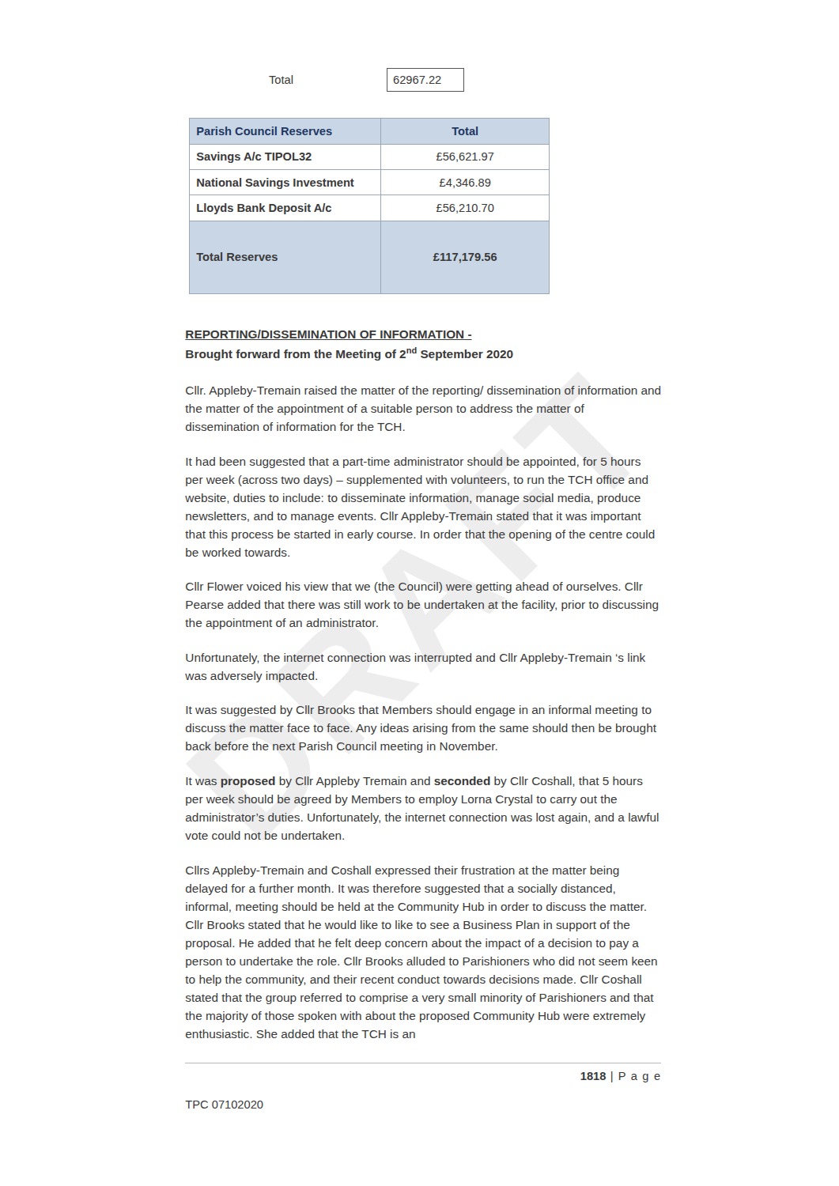DRAFT
Total
62967.22
| Parish Council Reserves | Total |
| --- | --- |
| Savings A/c TIPOL32 | £56,621.97 |
| National Savings Investment | £4,346.89 |
| Lloyds Bank Deposit A/c | £56,210.70 |
| Total Reserves | £117,179.56 |
REPORTING/DISSEMINATION OF INFORMATION -
Brought forward from the Meeting of 2nd September 2020
Cllr. Appleby-Tremain raised the matter of the reporting/ dissemination of information and the matter of the appointment of a suitable person to address the matter of dissemination of information for the TCH.
It had been suggested that a part-time administrator should be appointed, for 5 hours per week (across two days) – supplemented with volunteers, to run the TCH office and website, duties to include: to disseminate information, manage social media, produce newsletters, and to manage events. Cllr Appleby-Tremain stated that it was important that this process be started in early course. In order that the opening of the centre could be worked towards.
Cllr Flower voiced his view that we (the Council) were getting ahead of ourselves. Cllr Pearse added that there was still work to be undertaken at the facility, prior to discussing the appointment of an administrator.
Unfortunately, the internet connection was interrupted and Cllr Appleby-Tremain ‘s link was adversely impacted.
It was suggested by Cllr Brooks that Members should engage in an informal meeting to discuss the matter face to face. Any ideas arising from the same should then be brought back before the next Parish Council meeting in November.
It was proposed by Cllr Appleby Tremain and seconded by Cllr Coshall, that 5 hours per week should be agreed by Members to employ Lorna Crystal to carry out the administrator’s duties. Unfortunately, the internet connection was lost again, and a lawful vote could not be undertaken.
Cllrs Appleby-Tremain and Coshall expressed their frustration at the matter being delayed for a further month. It was therefore suggested that a socially distanced, informal, meeting should be held at the Community Hub in order to discuss the matter. Cllr Brooks stated that he would like to like to see a Business Plan in support of the proposal. He added that he felt deep concern about the impact of a decision to pay a person to undertake the role. Cllr Brooks alluded to Parishioners who did not seem keen to help the community, and their recent conduct towards decisions made. Cllr Coshall stated that the group referred to comprise a very small minority of Parishioners and that the majority of those spoken with about the proposed Community Hub were extremely enthusiastic. She added that the TCH is an
1818 | P a g e
TPC 07102020